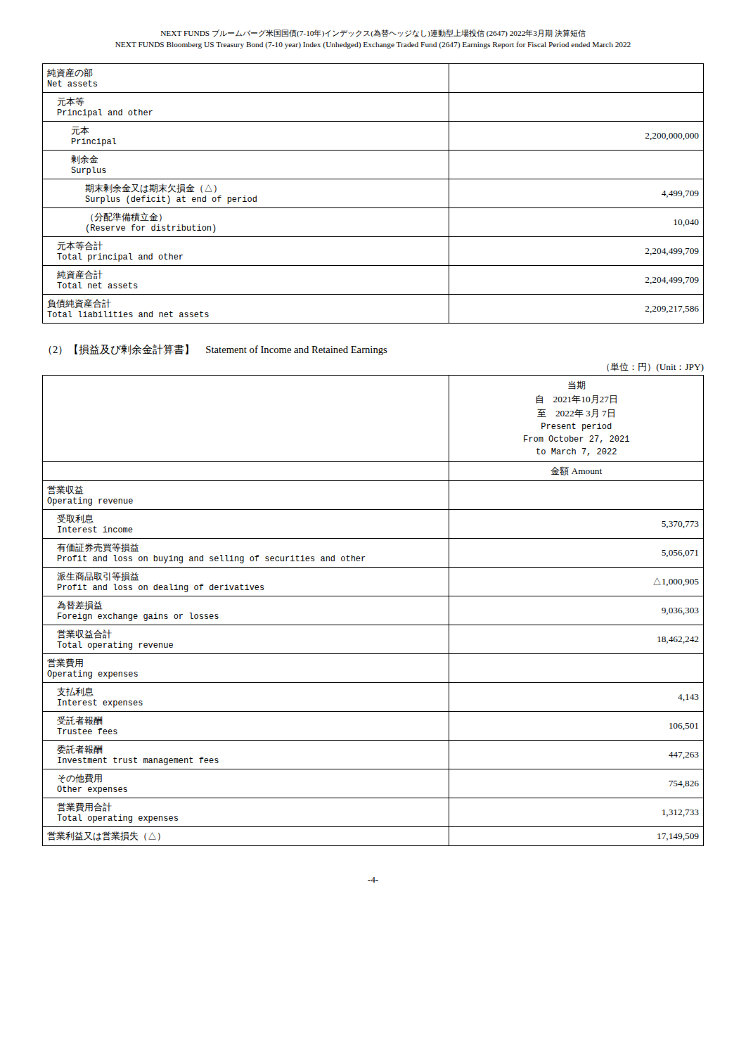NEXT FUNDS ブルームバーグ米国国債(7-10年)インデックス(為替ヘッジなし)連動型上場投信 (2647) 2022年3月期 決算短信
NEXT FUNDS Bloomberg US Treasury Bond (7-10 year) Index (Unhedged) Exchange Traded Fund (2647) Earnings Report for Fiscal Period ended March 2022
| 純資産の部 Net assets | |
| 元本等 Principal and other | |
| 元本 Principal | 2,200,000,000 |
| 剰余金 Surplus | |
| 期末剰余金又は期末欠損金（△） Surplus (deficit) at end of period | 4,499,709 |
| （分配準備積立金） (Reserve for distribution) | 10,040 |
| 元本等合計 Total principal and other | 2,204,499,709 |
| 純資産合計 Total net assets | 2,204,499,709 |
| 負債純資産合計 Total liabilities and net assets | 2,209,217,586 |
（2）【損益及び剰余金計算書】　Statement of Income and Retained Earnings
（単位：円）(Unit：JPY)
| | 当期 自 2021年10月27日 至 2022年 3月 7日 Present period From October 27, 2021 to March 7, 2022 |
| | 金額 Amount |
| 営業収益 Operating revenue | |
| 受取利息 Interest income | 5,370,773 |
| 有価証券売買等損益 Profit and loss on buying and selling of securities and other | 5,056,071 |
| 派生商品取引等損益 Profit and loss on dealing of derivatives | △1,000,905 |
| 為替差損益 Foreign exchange gains or losses | 9,036,303 |
| 営業収益合計 Total operating revenue | 18,462,242 |
| 営業費用 Operating expenses | |
| 支払利息 Interest expenses | 4,143 |
| 受託者報酬 Trustee fees | 106,501 |
| 委託者報酬 Investment trust management fees | 447,263 |
| その他費用 Other expenses | 754,826 |
| 営業費用合計 Total operating expenses | 1,312,733 |
| 営業利益又は営業損失（△） | 17,149,509 |
-4-